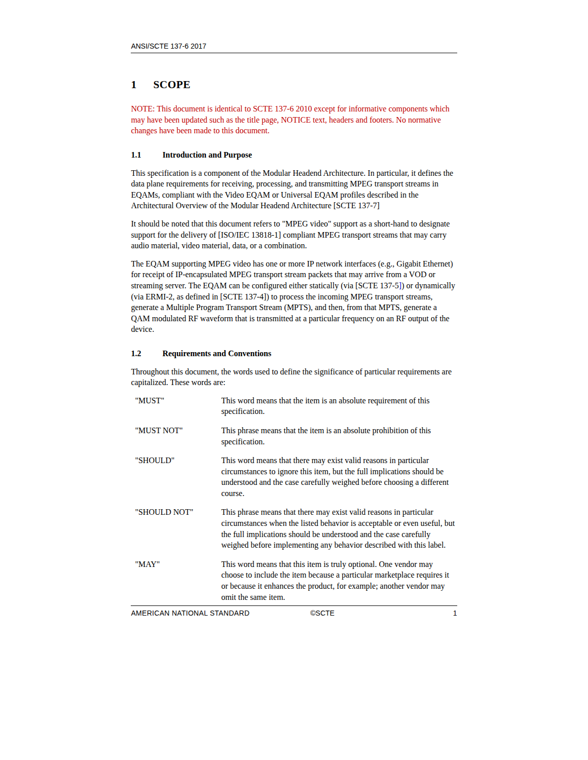ANSI/SCTE 137-6 2017
1 SCOPE
NOTE: This document is identical to SCTE 137-6 2010 except for informative components which may have been updated such as the title page, NOTICE text, headers and footers. No normative changes have been made to this document.
1.1 Introduction and Purpose
This specification is a component of the Modular Headend Architecture. In particular, it defines the data plane requirements for receiving, processing, and transmitting MPEG transport streams in EQAMs, compliant with the Video EQAM or Universal EQAM profiles described in the Architectural Overview of the Modular Headend Architecture [SCTE 137-7]
It should be noted that this document refers to "MPEG video" support as a short-hand to designate support for the delivery of [ISO/IEC 13818-1] compliant MPEG transport streams that may carry audio material, video material, data, or a combination.
The EQAM supporting MPEG video has one or more IP network interfaces (e.g., Gigabit Ethernet) for receipt of IP-encapsulated MPEG transport stream packets that may arrive from a VOD or streaming server. The EQAM can be configured either statically (via [SCTE 137-5]) or dynamically (via ERMI-2, as defined in [SCTE 137-4]) to process the incoming MPEG transport streams, generate a Multiple Program Transport Stream (MPTS), and then, from that MPTS, generate a QAM modulated RF waveform that is transmitted at a particular frequency on an RF output of the device.
1.2 Requirements and Conventions
Throughout this document, the words used to define the significance of particular requirements are capitalized. These words are:
"MUST"
This word means that the item is an absolute requirement of this specification.
"MUST NOT"
This phrase means that the item is an absolute prohibition of this specification.
"SHOULD"
This word means that there may exist valid reasons in particular circumstances to ignore this item, but the full implications should be understood and the case carefully weighed before choosing a different course.
"SHOULD NOT"
This phrase means that there may exist valid reasons in particular circumstances when the listed behavior is acceptable or even useful, but the full implications should be understood and the case carefully weighed before implementing any behavior described with this label.
"MAY"
This word means that this item is truly optional. One vendor may choose to include the item because a particular marketplace requires it or because it enhances the product, for example; another vendor may omit the same item.
AMERICAN NATIONAL STANDARD ©SCTE 1